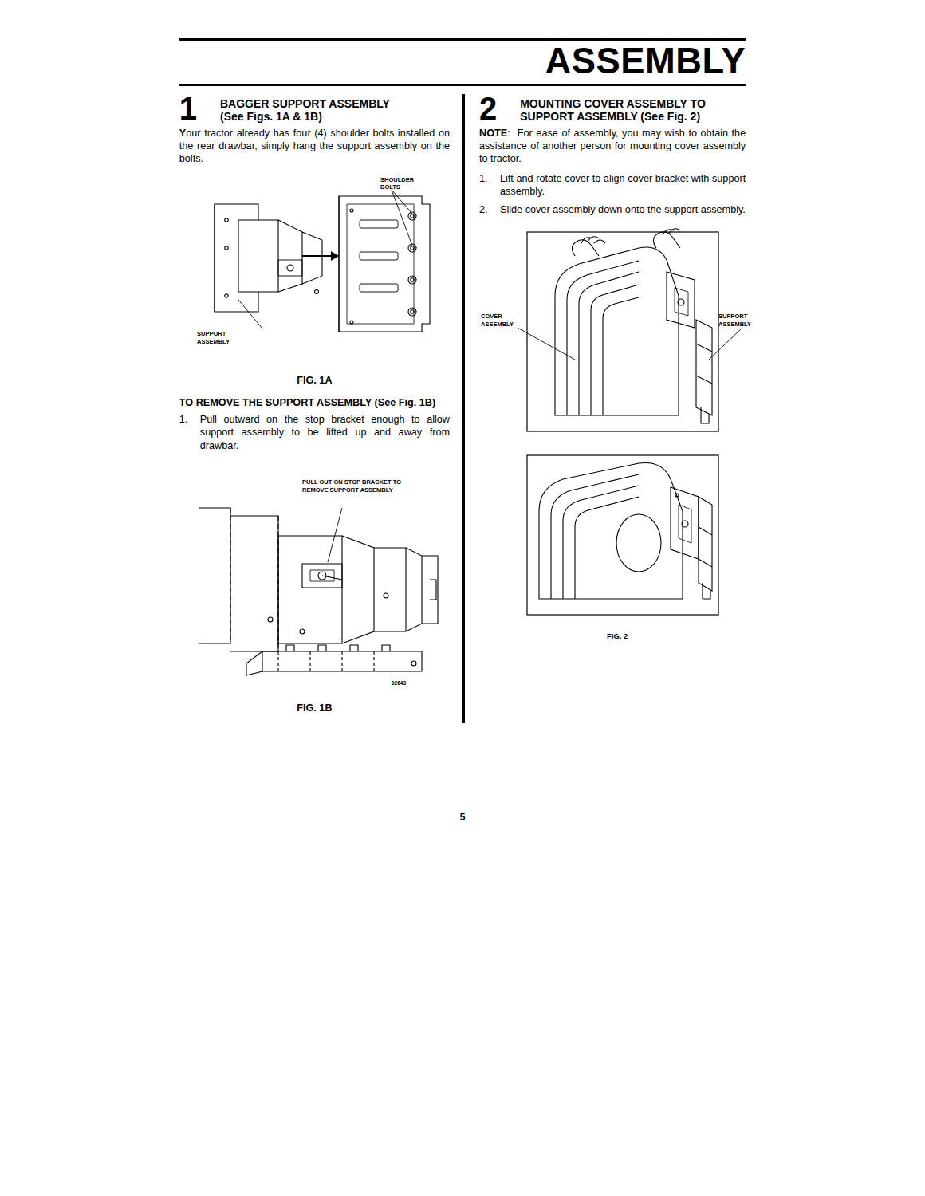ASSEMBLY
1
BAGGER SUPPORT ASSEMBLY
(See Figs. 1A & 1B)
Your tractor already has four (4) shoulder bolts installed on the rear drawbar, simply hang the support assembly on the bolts.
SHOULDER BOLTS SUPPORT ASSEMBLY
FIG. 1A
TO REMOVE THE SUPPORT ASSEMBLY (See Fig. 1B)
Pull outward on the stop bracket enough to allow support assembly to be lifted up and away from drawbar.
PULL OUT ON STOP BRACKET TO REMOVE SUPPORT ASSEMBLY 02643
FIG. 1B
2
MOUNTING COVER ASSEMBLY TO
SUPPORT ASSEMBLY (See Fig. 2)
NOTE: For ease of assembly, you may wish to obtain the assistance of another person for mounting cover assembly to tractor.
Lift and rotate cover to align cover bracket with support assembly.
Slide cover assembly down onto the support assembly.
COVER ASSEMBLY SUPPORT ASSEMBLY FIG. 2
5